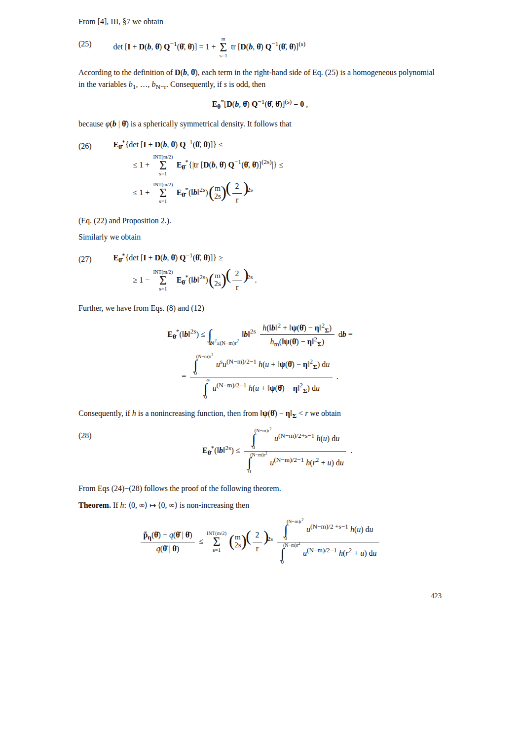From [4], III, §7 we obtain
(25)
det [I + D(b, θ̂) Q−1(θ̂, θ̄)] = 1 + mΣs=1 tr [D(b, θ̂) Q−1(θ̂, θ̄)](s)
According to the definition of D(b, θ̂), each term in the right-hand side of Eq. (25) is a homogeneous polynomial in the variables b1, …, bN−r. Consequently, if s is odd, then
Eθ̄*[D(b, θ̂) Q−1(θ̂, θ̄)](s) = 0 ,
because φ(b | θ̂) is a spherically symmetrical density. It follows that
(26)
Eθ̄*{det [I + D(b, θ̂) Q−1(θ̂, θ̄)]} ≤
≤ 1 + INT(m/2) Σs=1 Eθ̄*{|tr [D(b, θ̂) Q−1(θ̂, θ̄)](2s)|} ≤
≤ 1 + INT(m/2) Σs=1 Eθ̄*(‖b‖2s) m
2s 2 r2s
(Eq. (22) and Proposition 2.).
Similarly we obtain
(27)
Eθ̄*{det [I + D(b, θ̂) Q−1(θ̂, θ̄)]} ≥
≥ 1 − INT(m/2) Σs=1 Eθ̄*(‖b‖2s) m
2s 2 r2s .
Further, we have from Eqs. (8) and (12)
Eθ̄*(‖b‖2s) ≤ ∫‖b‖2≤(N−m)r2 ‖b‖2s h(‖b‖2 + ‖ψ(θ̂) − η‖2Σ) hm(‖ψ(θ̂) − η‖2Σ) db =
= (N−m)r2∫0 usu(N−m)/2−1 h(u + ‖ψ(θ̂) − η‖2Σ) du ∞∫0 u(N−m)/2−1 h(u + ‖ψ(θ̂) − η‖2Σ) du .
Consequently, if h is a nonincreasing function, then from ‖ψ(θ̂) − η‖Σ < r we obtain
(28)
Eθ̄*(‖b‖2s) ≤ (N−m)r2∫0 u(N−m)/2+s−1 h(u) du (N−m)r2∫0 u(N−m)/2−1 h(r2 + u) du .
From Eqs (24)−(28) follows the proof of the following theorem.
Theorem. If h: ⟨0, ∞⟩ ↦ ⟨0, ∞⟩ is non-increasing then
p̃η(θ̂) − q(θ̂ | θ̄) q(θ̂ | θ̄) ≤ INT(m/2) Σs=1 m
2s 2 r2s (N−m)r2∫0 u(N−m)/2 +s−1 h(u) du (N−m)r2∫0 u(N−m)/2−1 h(r2 + u) du
423